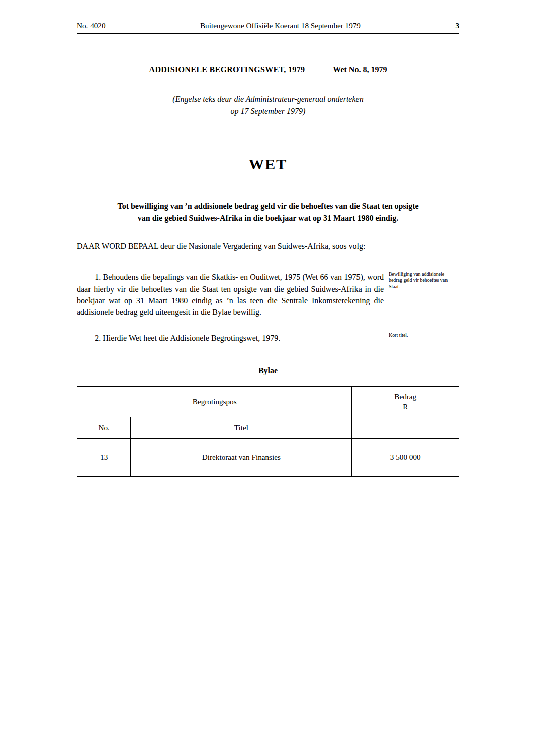No. 4020 Buitengewone Offisiële Koerant 18 September 1979 3
ADDISIONELE BEGROTINGSWET, 1979 Wet No. 8, 1979
(Engelse teks deur die Administrateur-generaal onderteken
op 17 September 1979)
WET
Tot bewilliging van ’n addisionele bedrag geld vir die behoeftes van die Staat ten opsigte van die gebied Suidwes-Afrika in die boekjaar wat op 31 Maart 1980 eindig.
DAAR WORD BEPAAL deur die Nasionale Vergadering van Suidwes-Afrika, soos volg:—
Bewilliging van addisionele bedrag geld vir behoeftes van Staat.
1. Behoudens die bepalings van die Skatkis- en Ouditwet, 1975 (Wet 66 van 1975), word daar hierby vir die behoeftes van die Staat ten opsigte van die gebied Suidwes-Afrika in die boekjaar wat op 31 Maart 1980 eindig as ’n las teen die Sentrale Inkomsterekening die addisionele bedrag geld uiteengesit in die Bylae bewillig.
Kort titel.
2. Hierdie Wet heet die Addisionele Begrotingswet, 1979.
Bylae
| Begrotingspos | Bedrag R |
| --- | --- |
| No. | Titel | |
| 13 | Direktoraat van Finansies | 3 500 000 |